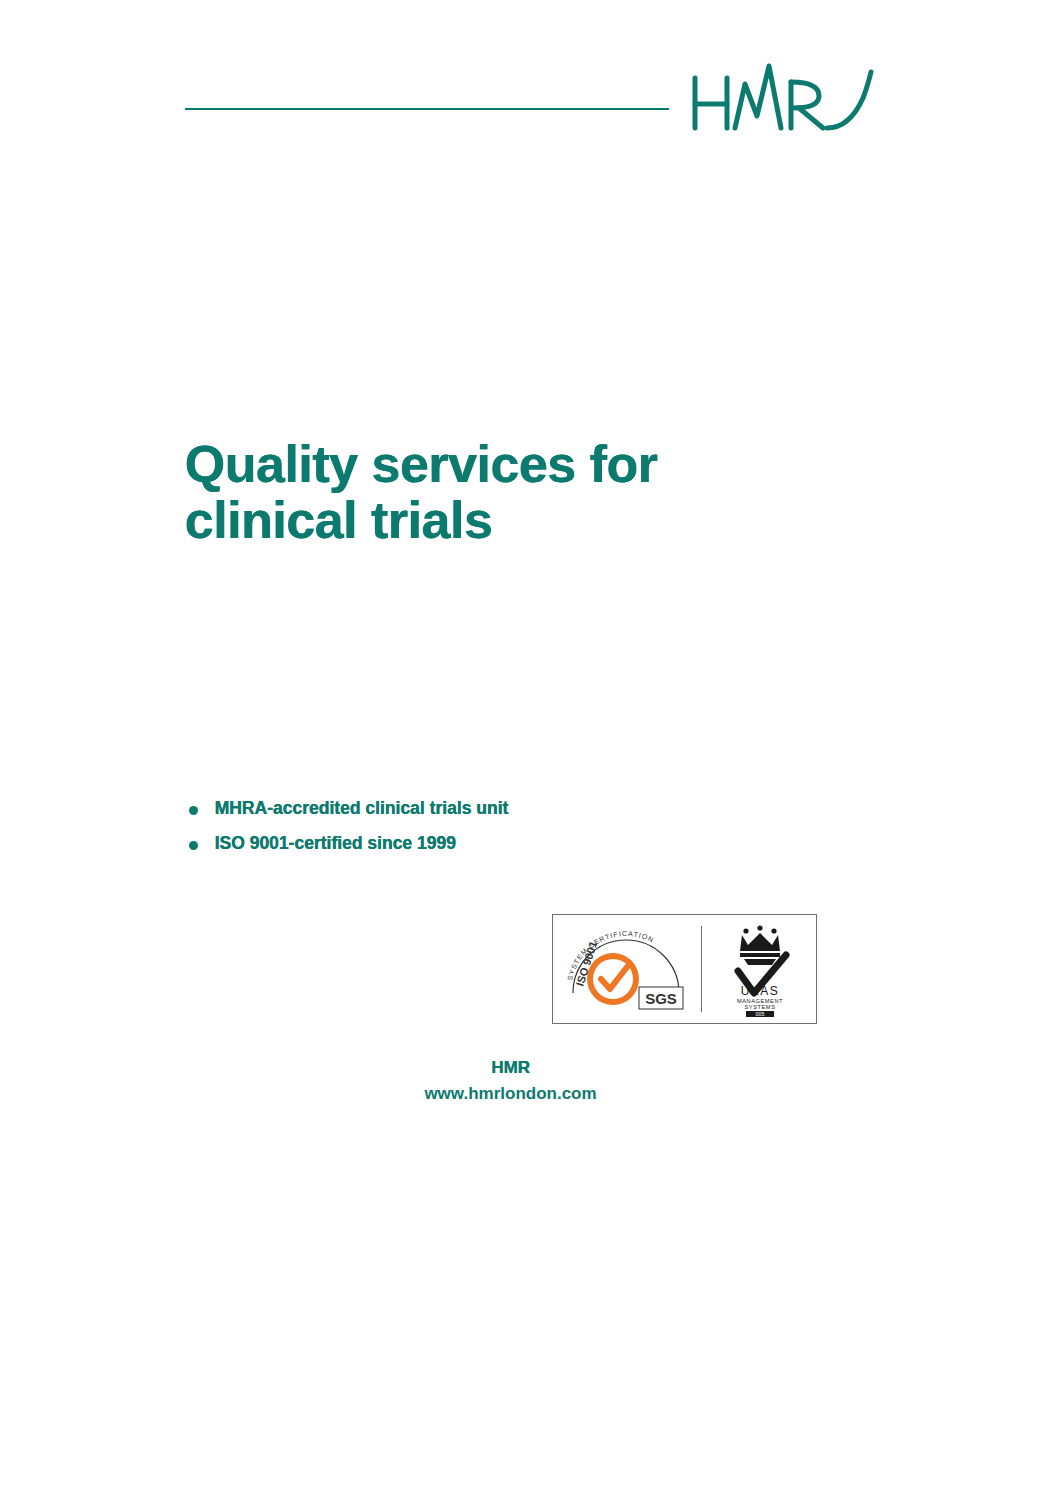Quality services for
clinical trials
MHRA-accredited clinical trials unit
ISO 9001-certified since 1999
SYSTEM CERTIFICATION ISO 9001 SGS UKAS MANAGEMENT SYSTEMS 005
HMR
www.hmrlondon.com